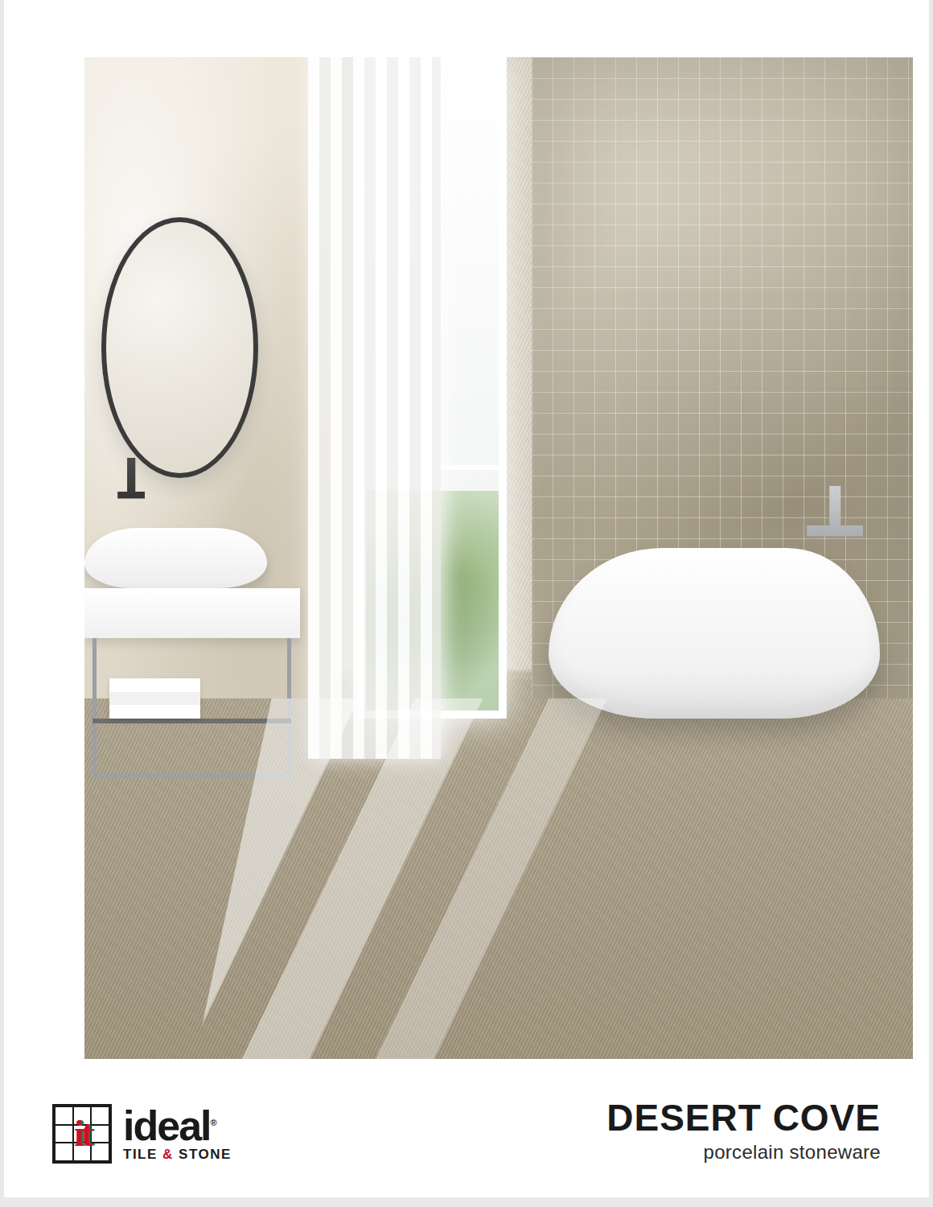it
ideal®
TILE & STONE
DESERT COVE
porcelain stoneware